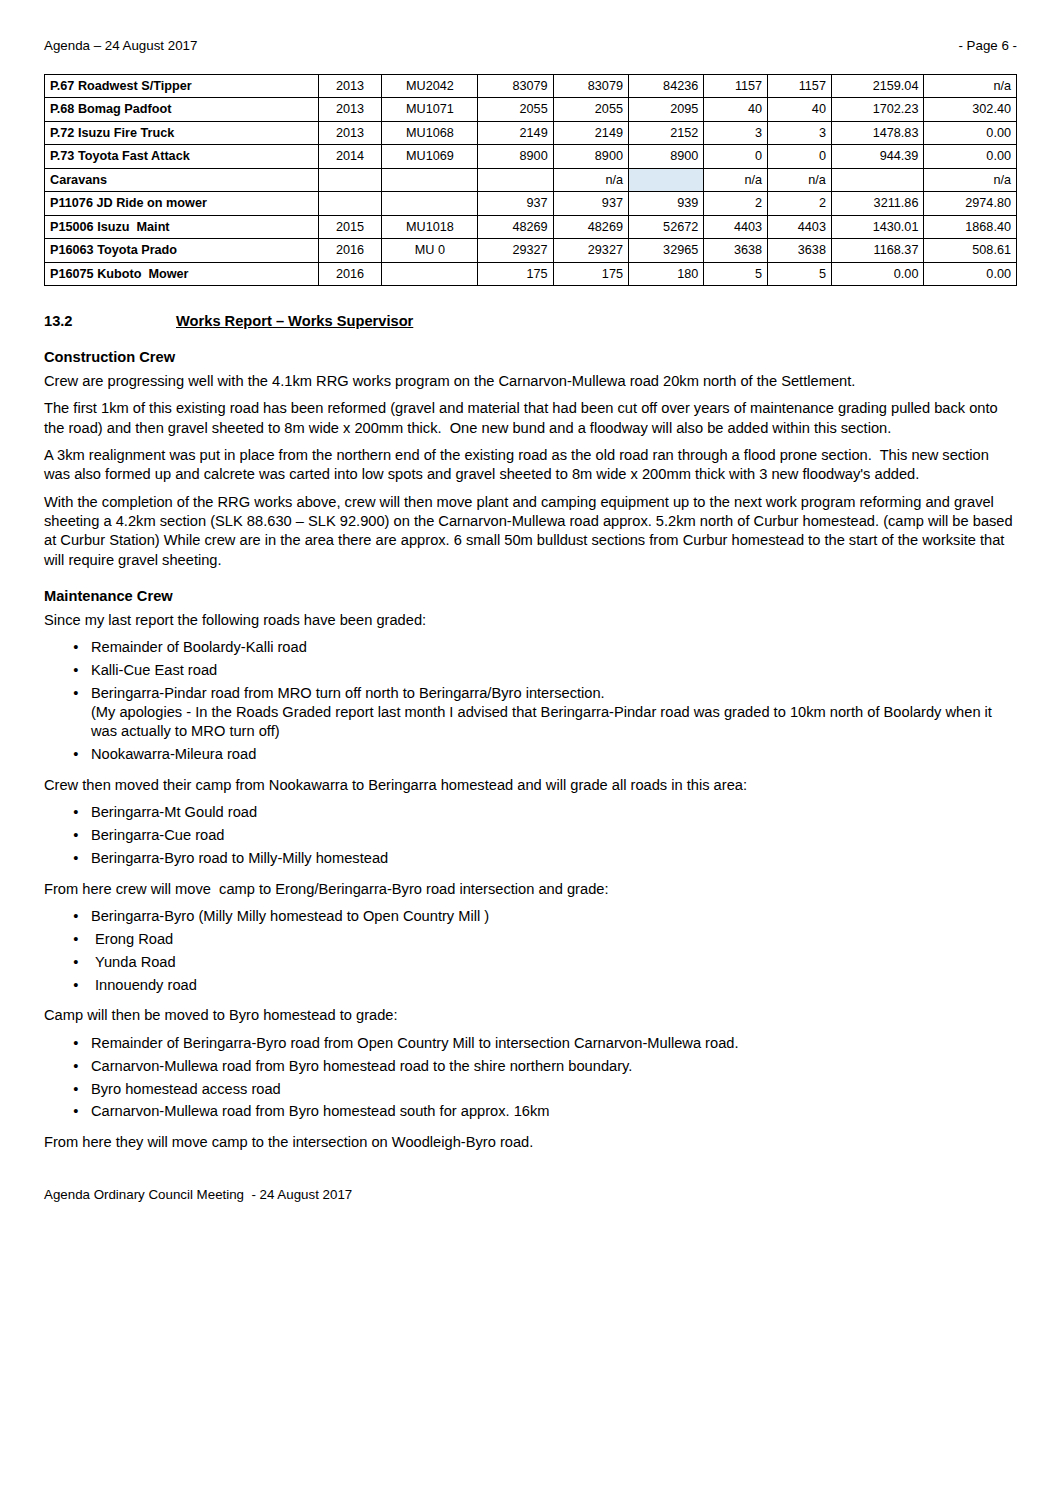Agenda – 24 August 2017 - Page 6 -
| P.67 Roadwest S/Tipper | 2013 | MU2042 | 83079 | 83079 | 84236 | 1157 | 1157 | 2159.04 | n/a |
| P.68 Bomag Padfoot | 2013 | MU1071 | 2055 | 2055 | 2095 | 40 | 40 | 1702.23 | 302.40 |
| P.72 Isuzu Fire Truck | 2013 | MU1068 | 2149 | 2149 | 2152 | 3 | 3 | 1478.83 | 0.00 |
| P.73 Toyota Fast Attack | 2014 | MU1069 | 8900 | 8900 | 8900 | 0 | 0 | 944.39 | 0.00 |
| Caravans | | | | n/a | | n/a | n/a | | n/a |
| P11076 JD Ride on mower | | | 937 | 937 | 939 | 2 | 2 | 3211.86 | 2974.80 |
| P15006 Isuzu Maint | 2015 | MU1018 | 48269 | 48269 | 52672 | 4403 | 4403 | 1430.01 | 1868.40 |
| P16063 Toyota Prado | 2016 | MU 0 | 29327 | 29327 | 32965 | 3638 | 3638 | 1168.37 | 508.61 |
| P16075 Kuboto Mower | 2016 | | 175 | 175 | 180 | 5 | 5 | 0.00 | 0.00 |
13.2 Works Report – Works Supervisor
Construction Crew
Crew are progressing well with the 4.1km RRG works program on the Carnarvon-Mullewa road 20km north of the Settlement.
The first 1km of this existing road has been reformed (gravel and material that had been cut off over years of maintenance grading pulled back onto the road) and then gravel sheeted to 8m wide x 200mm thick. One new bund and a floodway will also be added within this section.
A 3km realignment was put in place from the northern end of the existing road as the old road ran through a flood prone section. This new section was also formed up and calcrete was carted into low spots and gravel sheeted to 8m wide x 200mm thick with 3 new floodway's added.
With the completion of the RRG works above, crew will then move plant and camping equipment up to the next work program reforming and gravel sheeting a 4.2km section (SLK 88.630 – SLK 92.900) on the Carnarvon-Mullewa road approx. 5.2km north of Curbur homestead. (camp will be based at Curbur Station) While crew are in the area there are approx. 6 small 50m bulldust sections from Curbur homestead to the start of the worksite that will require gravel sheeting.
Maintenance Crew
Since my last report the following roads have been graded:
Remainder of Boolardy-Kalli road
Kalli-Cue East road
Beringarra-Pindar road from MRO turn off north to Beringarra/Byro intersection.
(My apologies - In the Roads Graded report last month I advised that Beringarra-Pindar road was graded to 10km north of Boolardy when it was actually to MRO turn off)
Nookawarra-Mileura road
Crew then moved their camp from Nookawarra to Beringarra homestead and will grade all roads in this area:
Beringarra-Mt Gould road
Beringarra-Cue road
Beringarra-Byro road to Milly-Milly homestead
From here crew will move camp to Erong/Beringarra-Byro road intersection and grade:
Beringarra-Byro (Milly Milly homestead to Open Country Mill )
Erong Road
Yunda Road
Innouendy road
Camp will then be moved to Byro homestead to grade:
Remainder of Beringarra-Byro road from Open Country Mill to intersection Carnarvon-Mullewa road.
Carnarvon-Mullewa road from Byro homestead road to the shire northern boundary.
Byro homestead access road
Carnarvon-Mullewa road from Byro homestead south for approx. 16km
From here they will move camp to the intersection on Woodleigh-Byro road.
Agenda Ordinary Council Meeting - 24 August 2017